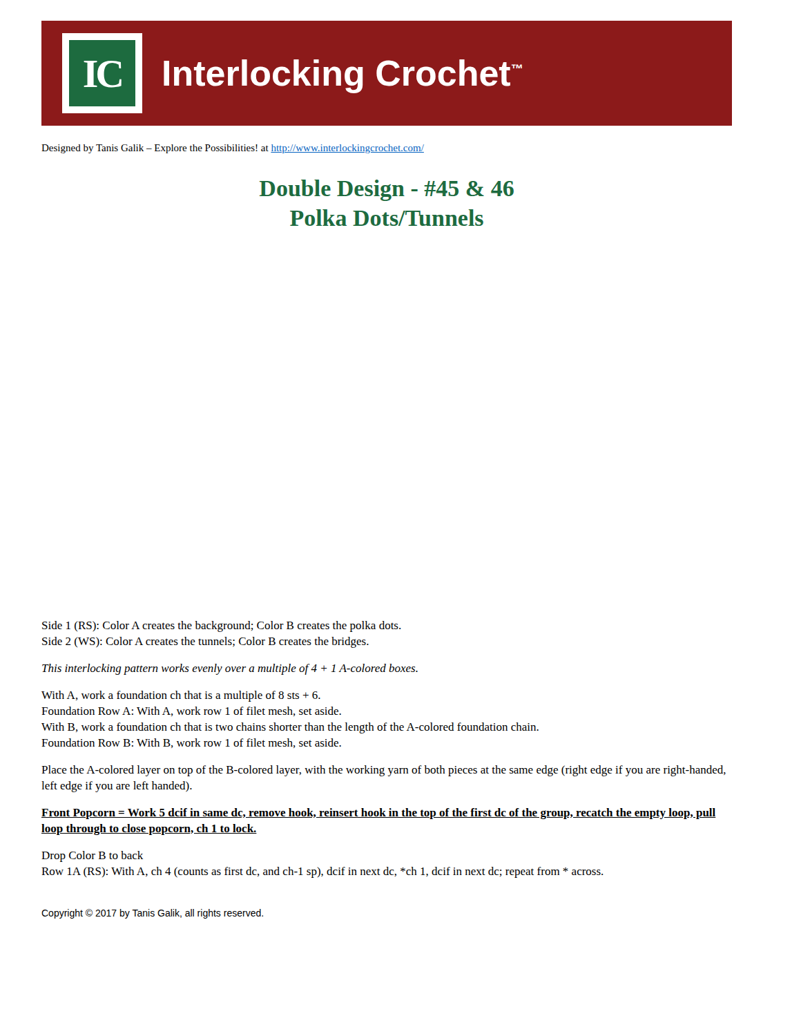IC
Interlocking Crochet™
Designed by Tanis Galik – Explore the Possibilities! at http://www.interlockingcrochet.com/
Double Design - #45 & 46
Polka Dots/Tunnels
Side 1 (RS): Color A creates the background; Color B creates the polka dots.
Side 2 (WS): Color A creates the tunnels; Color B creates the bridges.
This interlocking pattern works evenly over a multiple of 4 + 1 A-colored boxes.
With A, work a foundation ch that is a multiple of 8 sts + 6.
Foundation Row A: With A, work row 1 of filet mesh, set aside.
With B, work a foundation ch that is two chains shorter than the length of the A-colored foundation chain.
Foundation Row B: With B, work row 1 of filet mesh, set aside.
Place the A-colored layer on top of the B-colored layer, with the working yarn of both pieces at the same edge (right edge if you are right-handed, left edge if you are left handed).
Front Popcorn = Work 5 dcif in same dc, remove hook, reinsert hook in the top of the first dc of the group, recatch the empty loop, pull loop through to close popcorn, ch 1 to lock.
Drop Color B to back
Row 1A (RS): With A, ch 4 (counts as first dc, and ch-1 sp), dcif in next dc, *ch 1, dcif in next dc; repeat from * across.
Copyright © 2017 by Tanis Galik, all rights reserved.